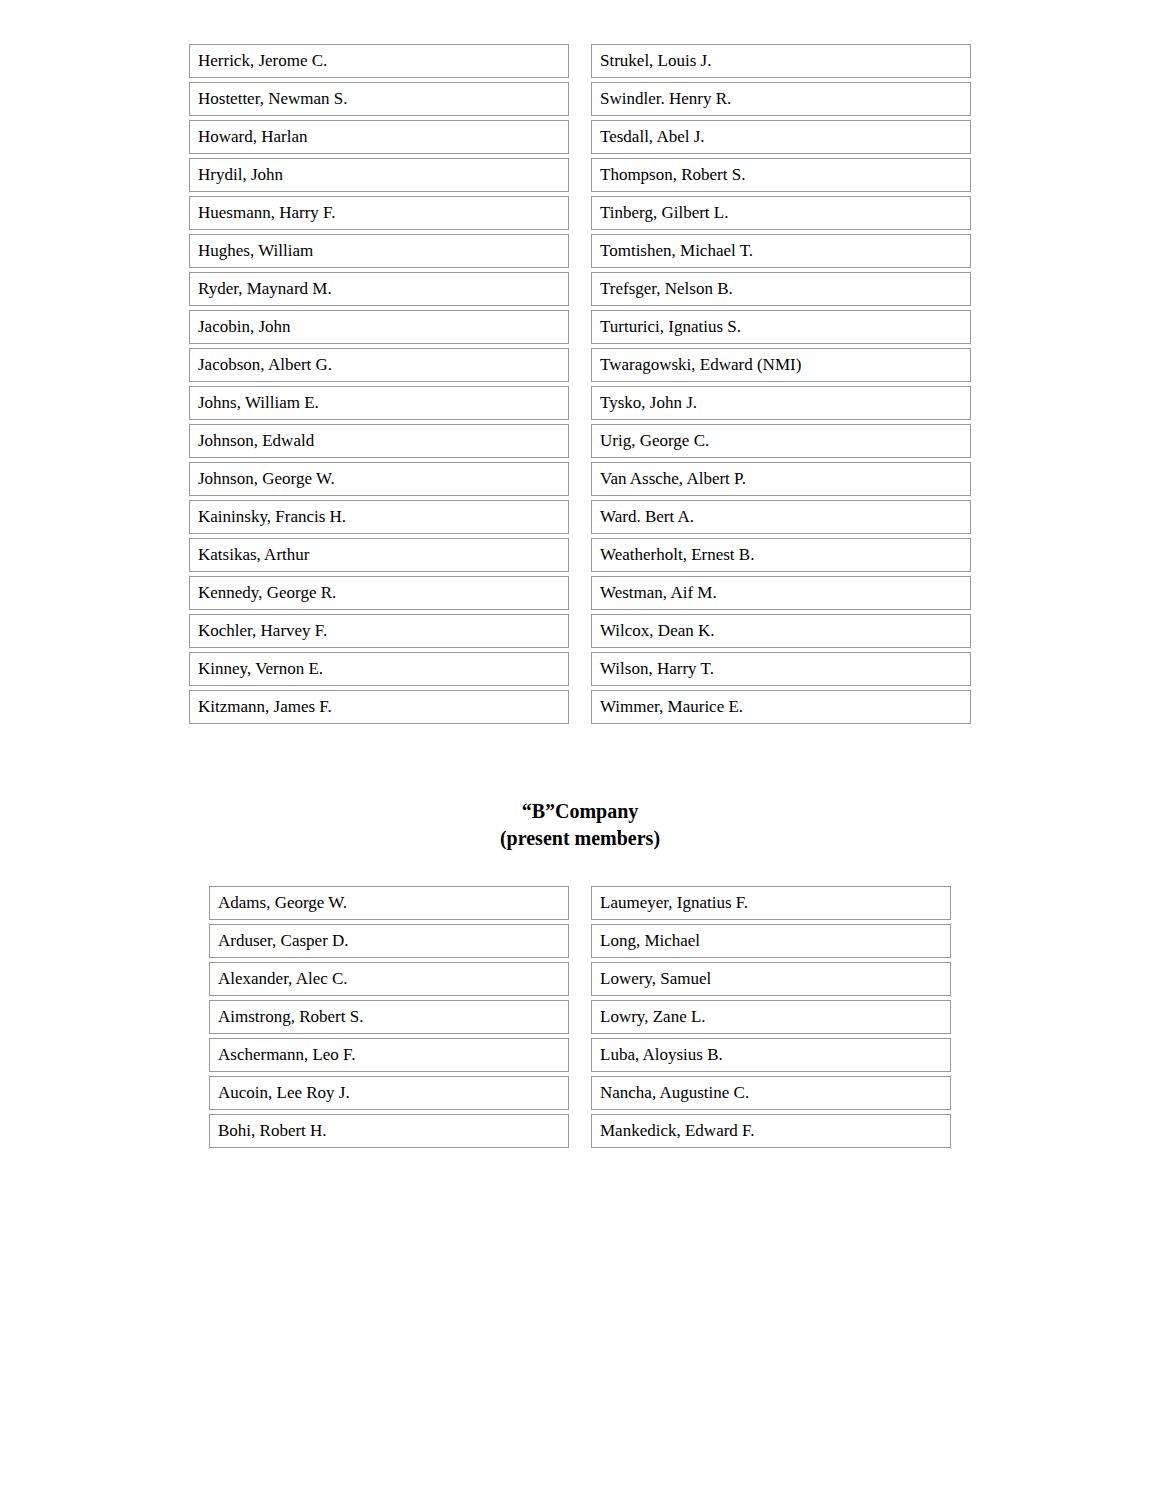| Herrick, Jerome C. | | Strukel, Louis J. |
| Hostetter, Newman S. | | Swindler. Henry R. |
| Howard, Harlan | | Tesdall, Abel J. |
| Hrydil, John | | Thompson, Robert S. |
| Huesmann, Harry F. | | Tinberg, Gilbert L. |
| Hughes, William | | Tomtishen, Michael T. |
| Ryder, Maynard M. | | Trefsger, Nelson B. |
| Jacobin, John | | Turturici, Ignatius S. |
| Jacobson, Albert G. | | Twaragowski, Edward (NMI) |
| Johns, William E. | | Tysko, John J. |
| Johnson, Edwald | | Urig, George C. |
| Johnson, George W. | | Van Assche, Albert P. |
| Kaininsky, Francis H. | | Ward. Bert A. |
| Katsikas, Arthur | | Weatherholt, Ernest B. |
| Kennedy, George R. | | Westman, Aif M. |
| Kochler, Harvey F. | | Wilcox, Dean K. |
| Kinney, Vernon E. | | Wilson, Harry T. |
| Kitzmann, James F. | | Wimmer, Maurice E. |
“B”Company
(present members)
| Adams, George W. | | Laumeyer, Ignatius F. |
| Arduser, Casper D. | | Long, Michael |
| Alexander, Alec C. | | Lowery, Samuel |
| Aimstrong, Robert S. | | Lowry, Zane L. |
| Aschermann, Leo F. | | Luba, Aloysius B. |
| Aucoin, Lee Roy J. | | Nancha, Augustine C. |
| Bohi, Robert H. | | Mankedick, Edward F. |